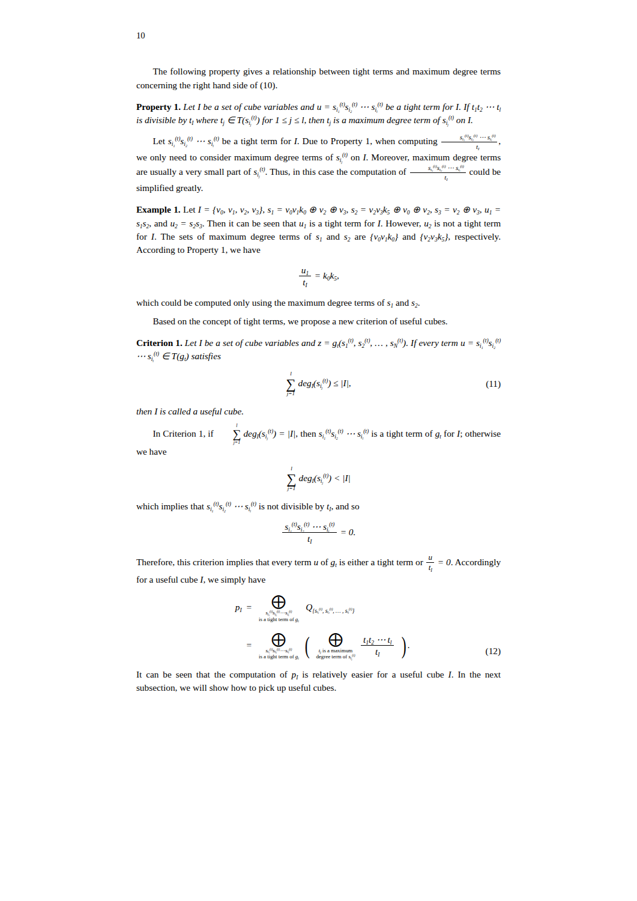10
The following property gives a relationship between tight terms and maximum degree terms concerning the right hand side of (10).
Property 1. Let I be a set of cube variables and u = si1(t)si2(t) ⋯ sil(t) be a tight term for I. If t1t2 ⋯ tl is divisible by tI where tj ∈ T(sij(t)) for 1 ≤ j ≤ l, then tj is a maximum degree term of sij(t) on I.
Let si1(t)si2(t) ⋯ sil(t) be a tight term for I. Due to Property 1, when computing si1(t)si2(t) ⋯ sil(t) tI, we only need to consider maximum degree terms of sij(t) on I. Moreover, maximum degree terms are usually a very small part of sij(t). Thus, in this case the computation of si1(t)si2(t) ⋯ sil(t) tI could be simplified greatly.
Example 1. Let I = {v0, v1, v2, v3}, s1 = v0v1k0 ⊕ v2 ⊕ v3, s2 = v2v3k5 ⊕ v0 ⊕ v2, s3 = v2 ⊕ v3, u1 = s1s2, and u2 = s2s3. Then it can be seen that u1 is a tight term for I. However, u2 is not a tight term for I. The sets of maximum degree terms of s1 and s2 are {v0v1k0} and {v2v3k5}, respectively. According to Property 1, we have
u1 tI = k0k5,
which could be computed only using the maximum degree terms of s1 and s2.
Based on the concept of tight terms, we propose a new criterion of useful cubes.
Criterion 1. Let I be a set of cube variables and z = gt(s1(t), s2(t), … , sN(t)). If every term u = si1(t)si2(t) ⋯ sil(t) ∈ T(gt) satisfies
l∑j=1 degI(sij(t)) ≤ |I|,
(11)
then I is called a useful cube.
In Criterion 1, if l∑j=1 degI(sij(t)) = |I|, then si1(t)si2(t) ⋯ sil(t) is a tight term of gt for I; otherwise we have
l∑j=1 degI(sij(t)) < |I|
which implies that si1(t)si2(t) ⋯ sil(t) is not divisible by tI, and so
si1(t)si2(t) ⋯ sil(t) tI = 0.
Therefore, this criterion implies that every term u of gt is either a tight term or utI = 0. Accordingly for a useful cube I, we simply have
pI= ⨁ si1(t)si2(t)⋯sil(t)
is a tight term of gt Q{si1(t), si2(t), … , sil(t)} = ⨁ si1(t)si2(t)⋯sil(t)
is a tight term of gt ( ⨁ tj is a maximum
degree term of sij(t) t1t2 ⋯ tl tI ).
(12)
It can be seen that the computation of pI is relatively easier for a useful cube I. In the next subsection, we will show how to pick up useful cubes.